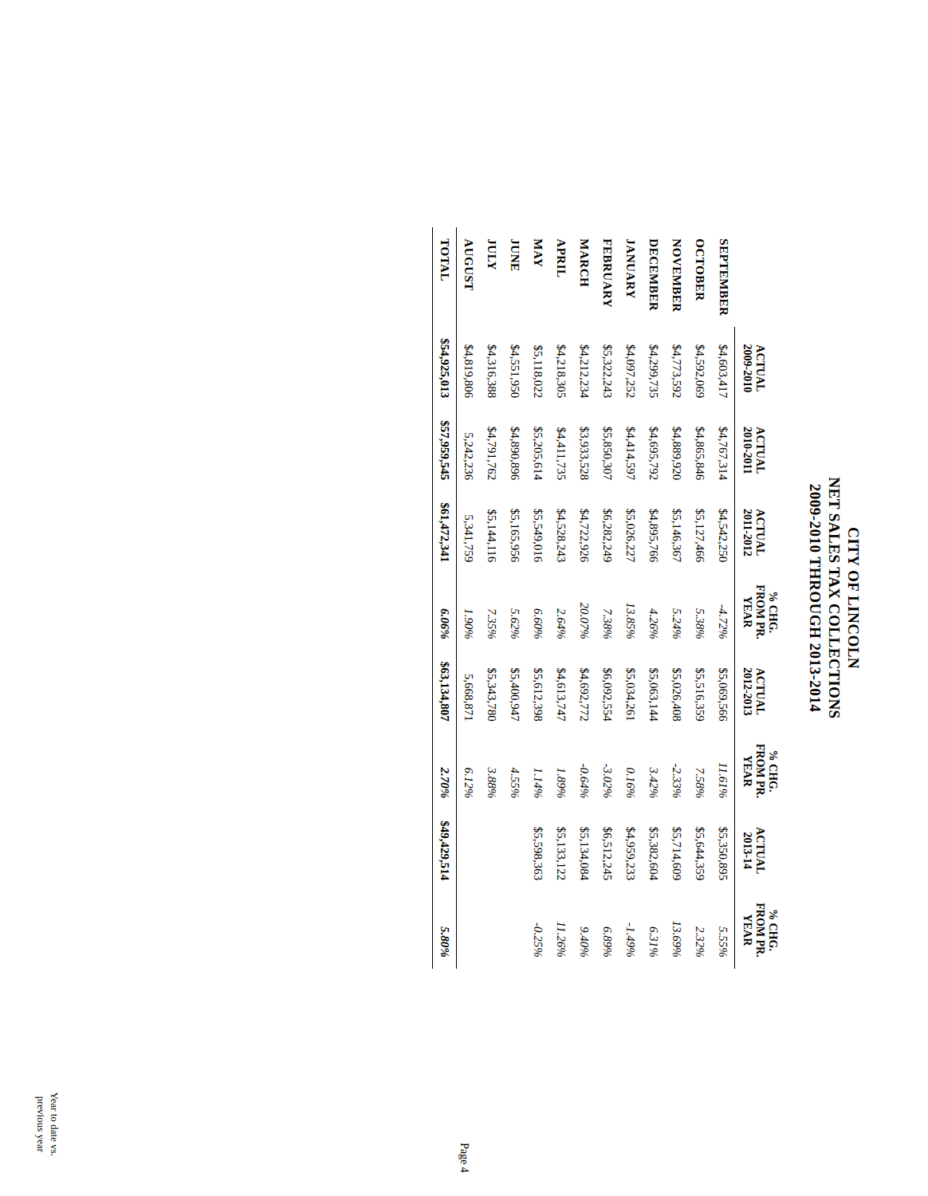CITY OF LINCOLN
NET SALES TAX COLLECTIONS
2009-2010 THROUGH 2013-2014
| | ACTUAL 2009-2010 | ACTUAL 2010-2011 | ACTUAL 2011-2012 | % CHG. FROM PR. YEAR | ACTUAL 2012-2013 | % CHG. FROM PR. YEAR | ACTUAL 2013-14 | % CHG. FROM PR. YEAR |
| --- | --- | --- | --- | --- | --- | --- | --- | --- |
| SEPTEMBER | $4,603,417 | $4,767,314 | $4,542,250 | -4.72% | $5,069,566 | 11.61% | $5,350,895 | 5.55% |
| OCTOBER | $4,592,069 | $4,865,846 | $5,127,466 | 5.38% | $5,516,359 | 7.58% | $5,644,359 | 2.32% |
| NOVEMBER | $4,773,592 | $4,889,920 | $5,146,367 | 5.24% | $5,026,408 | -2.33% | $5,714,609 | 13.69% |
| DECEMBER | $4,299,735 | $4,695,792 | $4,895,766 | 4.26% | $5,063,144 | 3.42% | $5,382,604 | 6.31% |
| JANUARY | $4,097,252 | $4,414,597 | $5,026,227 | 13.85% | $5,034,261 | 0.16% | $4,959,233 | -1.49% |
| FEBRUARY | $5,322,243 | $5,850,307 | $6,282,249 | 7.38% | $6,092,554 | -3.02% | $6,512,245 | 6.89% |
| MARCH | $4,212,234 | $3,933,528 | $4,722,926 | 20.07% | $4,692,772 | -0.64% | $5,134,084 | 9.40% |
| APRIL | $4,218,305 | $4,411,735 | $4,528,243 | 2.64% | $4,613,747 | 1.89% | $5,133,122 | 11.26% |
| MAY | $5,118,022 | $5,205,614 | $5,549,016 | 6.60% | $5,612,398 | 1.14% | $5,598,363 | -0.25% |
| JUNE | $4,551,950 | $4,890,896 | $5,165,956 | 5.62% | $5,400,947 | 4.55% | | |
| JULY | $4,316,388 | $4,791,762 | $5,144,116 | 7.35% | $5,343,780 | 3.88% | | |
| AUGUST | $4,819,806 | 5,242,236 | 5,341,759 | 1.90% | 5,668,871 | 6.12% | | |
| TOTAL | $54,925,013 | $57,959,545 | $61,472,341 | 6.06% | $63,134,807 | 2.70% | $49,429,514 | 5.80% |
Year to date vs.
previous year
Page 4